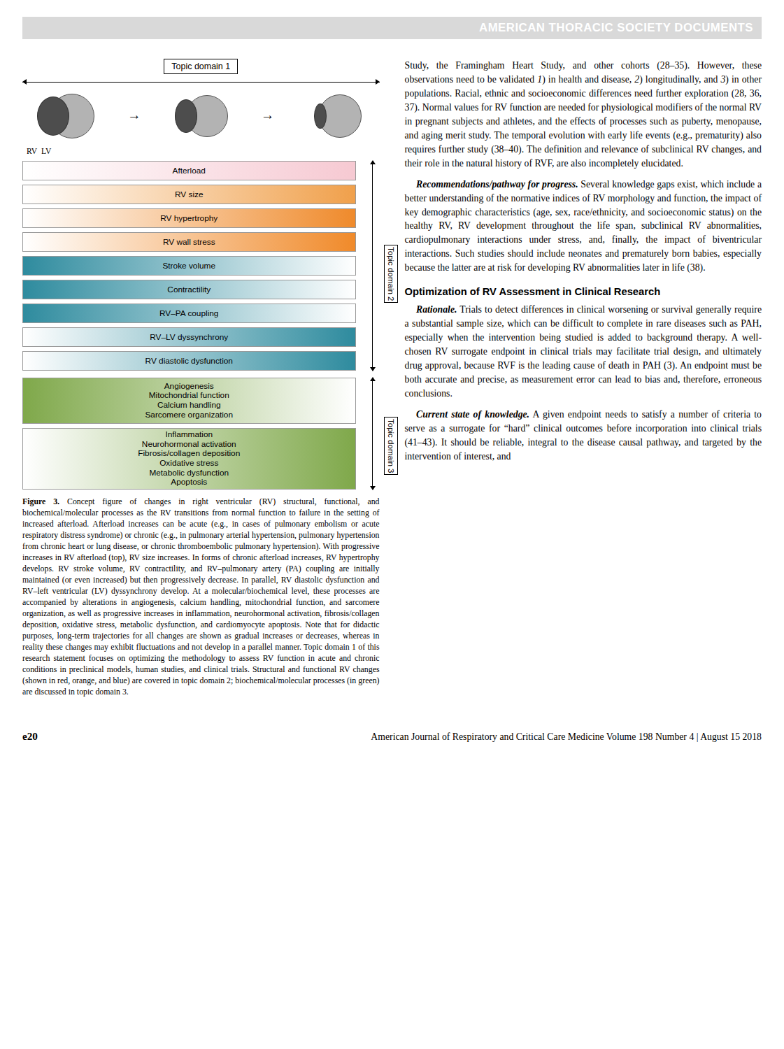AMERICAN THORACIC SOCIETY DOCUMENTS
Topic domain 1
→
→
RV LV
Afterload
RV size
RV hypertrophy
RV wall stress
Stroke volume
Contractility
RV–PA coupling
RV–LV dyssynchrony
RV diastolic dysfunction
Topic domain 2
Angiogenesis
Mitochondrial function
Calcium handling
Sarcomere organization
Inflammation
Neurohormonal activation
Fibrosis/collagen deposition
Oxidative stress
Metabolic dysfunction
Apoptosis
Topic domain 3
Figure 3. Concept figure of changes in right ventricular (RV) structural, functional, and biochemical/molecular processes as the RV transitions from normal function to failure in the setting of increased afterload. Afterload increases can be acute (e.g., in cases of pulmonary embolism or acute respiratory distress syndrome) or chronic (e.g., in pulmonary arterial hypertension, pulmonary hypertension from chronic heart or lung disease, or chronic thromboembolic pulmonary hypertension). With progressive increases in RV afterload (top), RV size increases. In forms of chronic afterload increases, RV hypertrophy develops. RV stroke volume, RV contractility, and RV–pulmonary artery (PA) coupling are initially maintained (or even increased) but then progressively decrease. In parallel, RV diastolic dysfunction and RV–left ventricular (LV) dyssynchrony develop. At a molecular/biochemical level, these processes are accompanied by alterations in angiogenesis, calcium handling, mitochondrial function, and sarcomere organization, as well as progressive increases in inflammation, neurohormonal activation, fibrosis/collagen deposition, oxidative stress, metabolic dysfunction, and cardiomyocyte apoptosis. Note that for didactic purposes, long-term trajectories for all changes are shown as gradual increases or decreases, whereas in reality these changes may exhibit fluctuations and not develop in a parallel manner. Topic domain 1 of this research statement focuses on optimizing the methodology to assess RV function in acute and chronic conditions in preclinical models, human studies, and clinical trials. Structural and functional RV changes (shown in red, orange, and blue) are covered in topic domain 2; biochemical/molecular processes (in green) are discussed in topic domain 3.
Study, the Framingham Heart Study, and other cohorts (28–35). However, these observations need to be validated 1) in health and disease, 2) longitudinally, and 3) in other populations. Racial, ethnic and socioeconomic differences need further exploration (28, 36, 37). Normal values for RV function are needed for physiological modifiers of the normal RV in pregnant subjects and athletes, and the effects of processes such as puberty, menopause, and aging merit study. The temporal evolution with early life events (e.g., prematurity) also requires further study (38–40). The definition and relevance of subclinical RV changes, and their role in the natural history of RVF, are also incompletely elucidated.
Recommendations/pathway for progress. Several knowledge gaps exist, which include a better understanding of the normative indices of RV morphology and function, the impact of key demographic characteristics (age, sex, race/ethnicity, and socioeconomic status) on the healthy RV, RV development throughout the life span, subclinical RV abnormalities, cardiopulmonary interactions under stress, and, finally, the impact of biventricular interactions. Such studies should include neonates and prematurely born babies, especially because the latter are at risk for developing RV abnormalities later in life (38).
Optimization of RV Assessment in Clinical Research
Rationale. Trials to detect differences in clinical worsening or survival generally require a substantial sample size, which can be difficult to complete in rare diseases such as PAH, especially when the intervention being studied is added to background therapy. A well-chosen RV surrogate endpoint in clinical trials may facilitate trial design, and ultimately drug approval, because RVF is the leading cause of death in PAH (3). An endpoint must be both accurate and precise, as measurement error can lead to bias and, therefore, erroneous conclusions.
Current state of knowledge. A given endpoint needs to satisfy a number of criteria to serve as a surrogate for “hard” clinical outcomes before incorporation into clinical trials (41–43). It should be reliable, integral to the disease causal pathway, and targeted by the intervention of interest, and
e20
American Journal of Respiratory and Critical Care Medicine Volume 198 Number 4 | August 15 2018